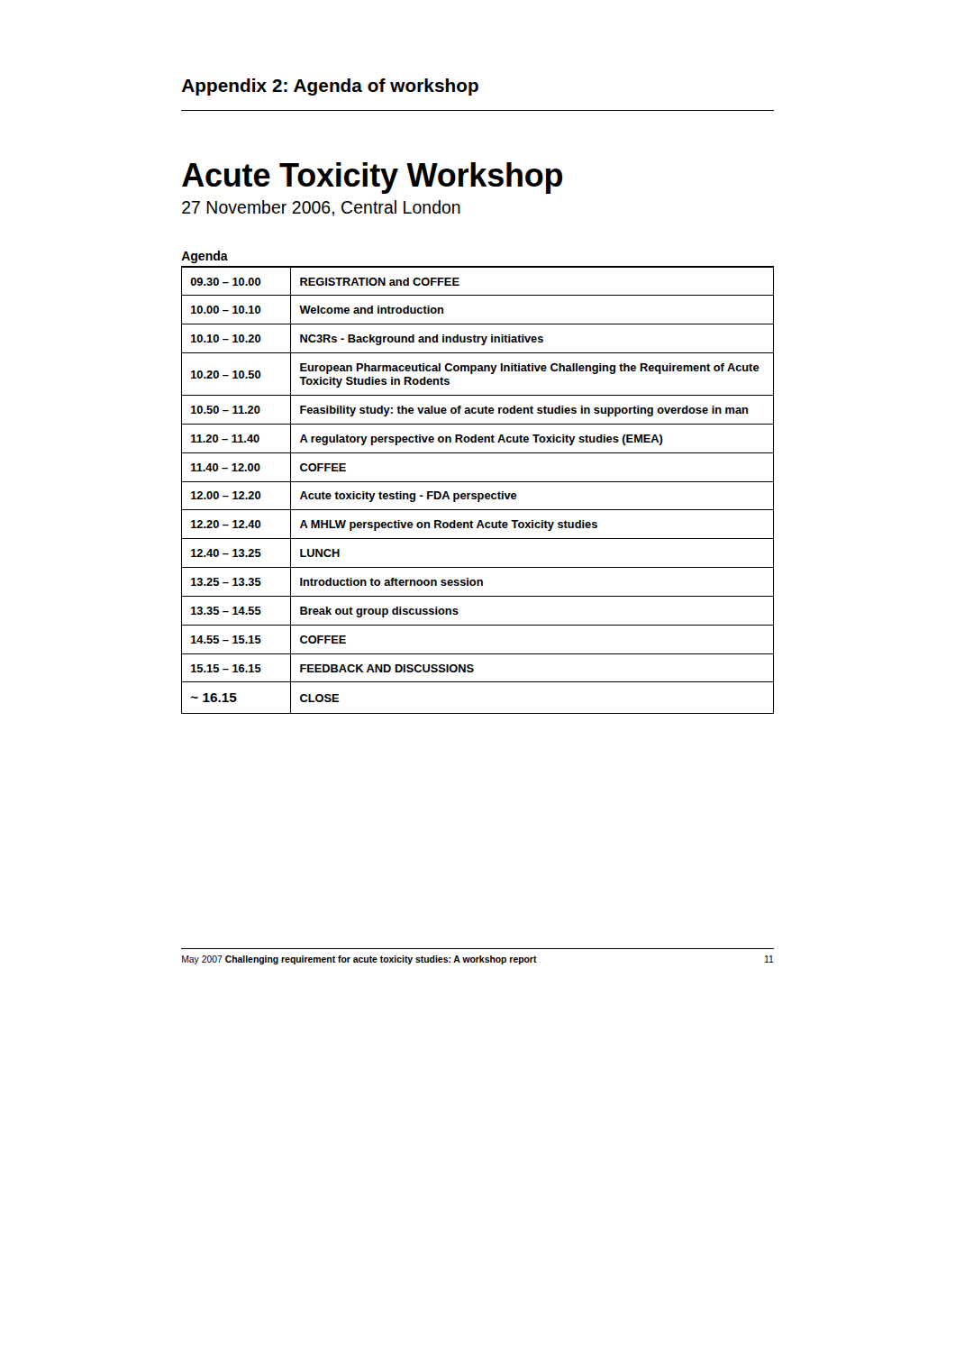Appendix 2: Agenda of workshop
Acute Toxicity Workshop
27 November 2006, Central London
Agenda
| 09.30 – 10.00 | REGISTRATION and COFFEE |
| 10.00 – 10.10 | Welcome and introduction |
| 10.10 – 10.20 | NC3Rs - Background and industry initiatives |
| 10.20 – 10.50 | European Pharmaceutical Company Initiative Challenging the Requirement of Acute Toxicity Studies in Rodents |
| 10.50 – 11.20 | Feasibility study: the value of acute rodent studies in supporting overdose in man |
| 11.20 – 11.40 | A regulatory perspective on Rodent Acute Toxicity studies (EMEA) |
| 11.40 – 12.00 | COFFEE |
| 12.00 – 12.20 | Acute toxicity testing - FDA perspective |
| 12.20 – 12.40 | A MHLW perspective on Rodent Acute Toxicity studies |
| 12.40 – 13.25 | LUNCH |
| 13.25 – 13.35 | Introduction to afternoon session |
| 13.35 – 14.55 | Break out group discussions |
| 14.55 – 15.15 | COFFEE |
| 15.15 – 16.15 | FEEDBACK AND DISCUSSIONS |
| ~ 16.15 | CLOSE |
May 2007 Challenging requirement for acute toxicity studies: A workshop report
11